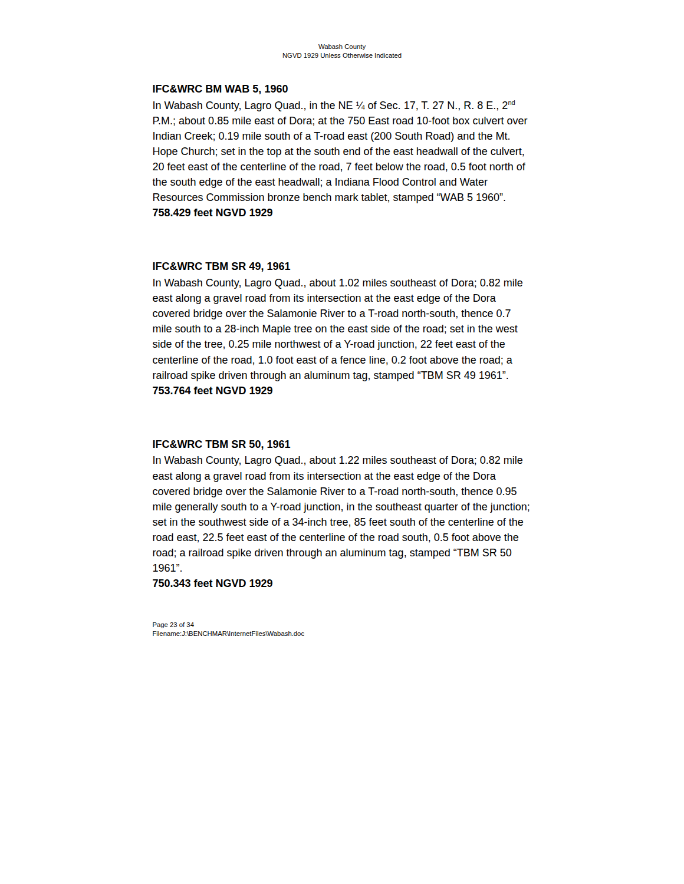Wabash County
NGVD 1929 Unless Otherwise Indicated
IFC&WRC BM WAB 5, 1960
In Wabash County, Lagro Quad., in the NE ¼ of Sec. 17, T. 27 N., R. 8 E., 2nd P.M.; about 0.85 mile east of Dora; at the 750 East road 10-foot box culvert over Indian Creek; 0.19 mile south of a T-road east (200 South Road) and the Mt. Hope Church; set in the top at the south end of the east headwall of the culvert, 20 feet east of the centerline of the road, 7 feet below the road, 0.5 foot north of the south edge of the east headwall; a Indiana Flood Control and Water Resources Commission bronze bench mark tablet, stamped “WAB 5 1960”.
758.429 feet NGVD 1929
IFC&WRC TBM SR 49, 1961
In Wabash County, Lagro Quad., about 1.02 miles southeast of Dora; 0.82 mile east along a gravel road from its intersection at the east edge of the Dora covered bridge over the Salamonie River to a T-road north-south, thence 0.7 mile south to a 28-inch Maple tree on the east side of the road; set in the west side of the tree, 0.25 mile northwest of a Y-road junction, 22 feet east of the centerline of the road, 1.0 foot east of a fence line, 0.2 foot above the road; a railroad spike driven through an aluminum tag, stamped “TBM SR 49 1961”.
753.764 feet NGVD 1929
IFC&WRC TBM SR 50, 1961
In Wabash County, Lagro Quad., about 1.22 miles southeast of Dora; 0.82 mile east along a gravel road from its intersection at the east edge of the Dora covered bridge over the Salamonie River to a T-road north-south, thence 0.95 mile generally south to a Y-road junction, in the southeast quarter of the junction; set in the southwest side of a 34-inch tree, 85 feet south of the centerline of the road east, 22.5 feet east of the centerline of the road south, 0.5 foot above the road; a railroad spike driven through an aluminum tag, stamped “TBM SR 50 1961”.
750.343 feet NGVD 1929
Page 23 of 34
Filename:J:\BENCHMAR\InternetFiles\Wabash.doc